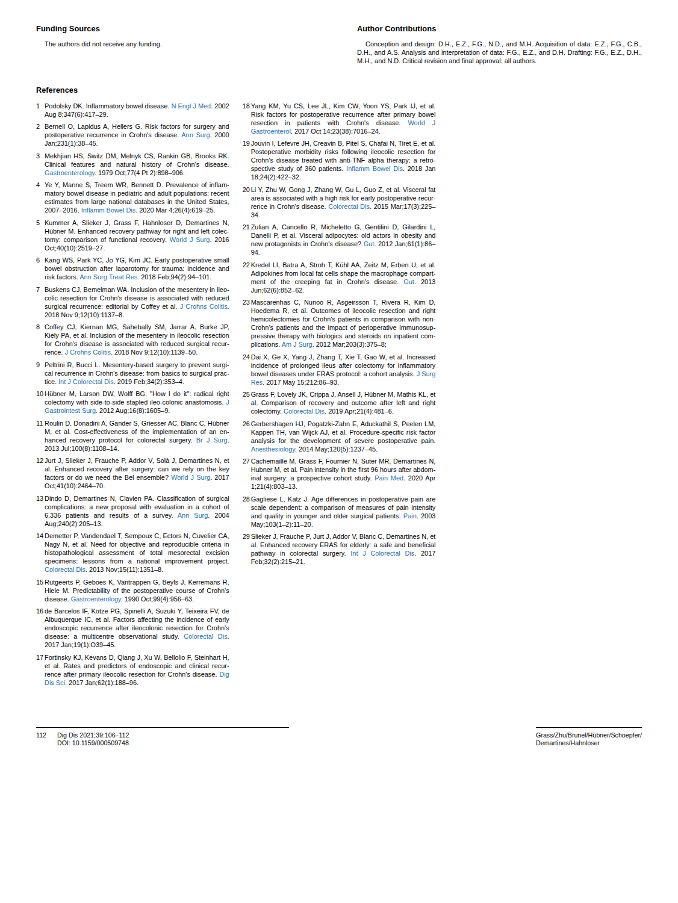Funding Sources
The authors did not receive any funding.
Author Contributions
Conception and design: D.H., E.Z., F.G., N.D., and M.H. Acquisition of data: E.Z., F.G., C.B., D.H., and A.S. Analysis and interpretation of data: F.G., E.Z., and D.H. Drafting: F.G., E.Z., D.H., M.H., and N.D. Critical revision and final approval: all authors.
References
Podolsky DK. Inflammatory bowel disease. N Engl J Med. 2002 Aug 8;347(6):417–29.
Bernell O, Lapidus A, Hellers G. Risk factors for surgery and postoperative recurrence in Crohn's disease. Ann Surg. 2000 Jan;231(1):38–45.
Mekhjian HS, Switz DM, Melnyk CS, Rankin GB, Brooks RK. Clinical features and natural history of Crohn's disease. Gastroenterology. 1979 Oct;77(4 Pt 2):898–906.
Ye Y, Manne S, Treem WR, Bennett D. Prevalence of inflammatory bowel disease in pediatric and adult populations: recent estimates from large national databases in the United States, 2007–2016. Inflamm Bowel Dis. 2020 Mar 4;26(4):619–25.
Kummer A, Slieker J, Grass F, Hahnloser D, Demartines N, Hübner M. Enhanced recovery pathway for right and left colectomy: comparison of functional recovery. World J Surg. 2016 Oct;40(10):2519–27.
Kang WS, Park YC, Jo YG, Kim JC. Early postoperative small bowel obstruction after laparotomy for trauma: incidence and risk factors. Ann Surg Treat Res. 2018 Feb;94(2):94–101.
Buskens CJ, Bemelman WA. Inclusion of the mesentery in ileocolic resection for Crohn's disease is associated with reduced surgical recurrence: editorial by Coffey et al. J Crohns Colitis. 2018 Nov 9;12(10):1137–8.
Coffey CJ, Kiernan MG, Sahebally SM, Jarrar A, Burke JP, Kiely PA, et al. Inclusion of the mesentery in ileocolic resection for Crohn's disease is associated with reduced surgical recurrence. J Crohns Colitis. 2018 Nov 9;12(10):1139–50.
Peltrini R, Bucci L. Mesentery-based surgery to prevent surgical recurrence in Crohn's disease: from basics to surgical practice. Int J Colorectal Dis. 2019 Feb;34(2):353–4.
Hübner M, Larson DW, Wolff BG. "How I do it": radical right colectomy with side-to-side stapled ileo-colonic anastomosis. J Gastrointest Surg. 2012 Aug;16(8):1605–9.
Roulin D, Donadini A, Gander S, Griesser AC, Blanc C, Hübner M, et al. Cost-effectiveness of the implementation of an enhanced recovery protocol for colorectal surgery. Br J Surg. 2013 Jul;100(8):1108–14.
Jurt J, Slieker J, Frauche P, Addor V, Solà J, Demartines N, et al. Enhanced recovery after surgery: can we rely on the key factors or do we need the Bel ensemble? World J Surg. 2017 Oct;41(10):2464–70.
Dindo D, Demartines N, Clavien PA. Classification of surgical complications: a new proposal with evaluation in a cohort of 6,336 patients and results of a survey. Ann Surg. 2004 Aug;240(2):205–13.
Demetter P, Vandendael T, Sempoux C, Ectors N, Cuvelier CA, Nagy N, et al. Need for objective and reproducible criteria in histopathological assessment of total mesorectal excision specimens: lessons from a national improvement project. Colorectal Dis. 2013 Nov;15(11):1351–8.
Rutgeerts P, Geboes K, Vantrappen G, Beyls J, Kerremans R, Hiele M. Predictability of the postoperative course of Crohn's disease. Gastroenterology. 1990 Oct;99(4):956–63.
de Barcelos IF, Kotze PG, Spinelli A, Suzuki Y, Teixeira FV, de Albuquerque IC, et al. Factors affecting the incidence of early endoscopic recurrence after ileocolonic resection for Crohn's disease: a multicentre observational study. Colorectal Dis. 2017 Jan;19(1):O39–45.
Fortinsky KJ, Kevans D, Qiang J, Xu W, Bellolio F, Steinhart H, et al. Rates and predictors of endoscopic and clinical recurrence after primary ileocolic resection for Crohn's disease. Dig Dis Sci. 2017 Jan;62(1):188–96.
Yang KM, Yu CS, Lee JL, Kim CW, Yoon YS, Park IJ, et al. Risk factors for postoperative recurrence after primary bowel resection in patients with Crohn's disease. World J Gastroenterol. 2017 Oct 14;23(38):7016–24.
Jouvin I, Lefevre JH, Creavin B, Pitel S, Chafai N, Tiret E, et al. Postoperative morbidity risks following ileocolic resection for Crohn's disease treated with anti-TNF alpha therapy: a retrospective study of 360 patients. Inflamm Bowel Dis. 2018 Jan 18;24(2):422–32.
Li Y, Zhu W, Gong J, Zhang W, Gu L, Guo Z, et al. Visceral fat area is associated with a high risk for early postoperative recurrence in Crohn's disease. Colorectal Dis. 2015 Mar;17(3):225–34.
Zulian A, Cancello R, Micheletto G, Gentilini D, Gilardini L, Danelli P, et al. Visceral adipocytes: old actors in obesity and new protagonists in Crohn's disease? Gut. 2012 Jan;61(1):86–94.
Kredel LI, Batra A, Stroh T, Kühl AA, Zeitz M, Erben U, et al. Adipokines from local fat cells shape the macrophage compartment of the creeping fat in Crohn's disease. Gut. 2013 Jun;62(6):852–62.
Mascarenhas C, Nunoo R, Asgeirsson T, Rivera R, Kim D, Hoedema R, et al. Outcomes of ileocolic resection and right hemicolectomies for Crohn's patients in comparison with non-Crohn's patients and the impact of perioperative immunosuppressive therapy with biologics and steroids on inpatient complications. Am J Surg. 2012 Mar;203(3):375–8;
Dai X, Ge X, Yang J, Zhang T, Xie T, Gao W, et al. Increased incidence of prolonged ileus after colectomy for inflammatory bowel diseases under ERAS protocol: a cohort analysis. J Surg Res. 2017 May 15;212:86–93.
Grass F, Lovely JK, Crippa J, Ansell J, Hübner M, Mathis KL, et al. Comparison of recovery and outcome after left and right colectomy. Colorectal Dis. 2019 Apr;21(4):481–6.
Gerbershagen HJ, Pogatzki-Zahn E, Aduckathil S, Peelen LM, Kappen TH, van Wijck AJ, et al. Procedure-specific risk factor analysis for the development of severe postoperative pain. Anesthesiology. 2014 May;120(5):1237–45.
Cachemaille M, Grass F, Fournier N, Suter MR, Demartines N, Hubner M, et al. Pain intensity in the first 96 hours after abdominal surgery: a prospective cohort study. Pain Med. 2020 Apr 1;21(4):803–13.
Gagliese L, Katz J. Age differences in postoperative pain are scale dependent: a comparison of measures of pain intensity and quality in younger and older surgical patients. Pain. 2003 May;103(1–2):11–20.
Slieker J, Frauche P, Jurt J, Addor V, Blanc C, Demartines N, et al. Enhanced recovery ERAS for elderly: a safe and beneficial pathway in colorectal surgery. Int J Colorectal Dis. 2017 Feb;32(2):215–21.
112 Dig Dis 2021;39:106–112
DOI: 10.1159/000509748
Grass/Zhu/Brunel/Hübner/Schoepfer/
Demartines/Hahnloser